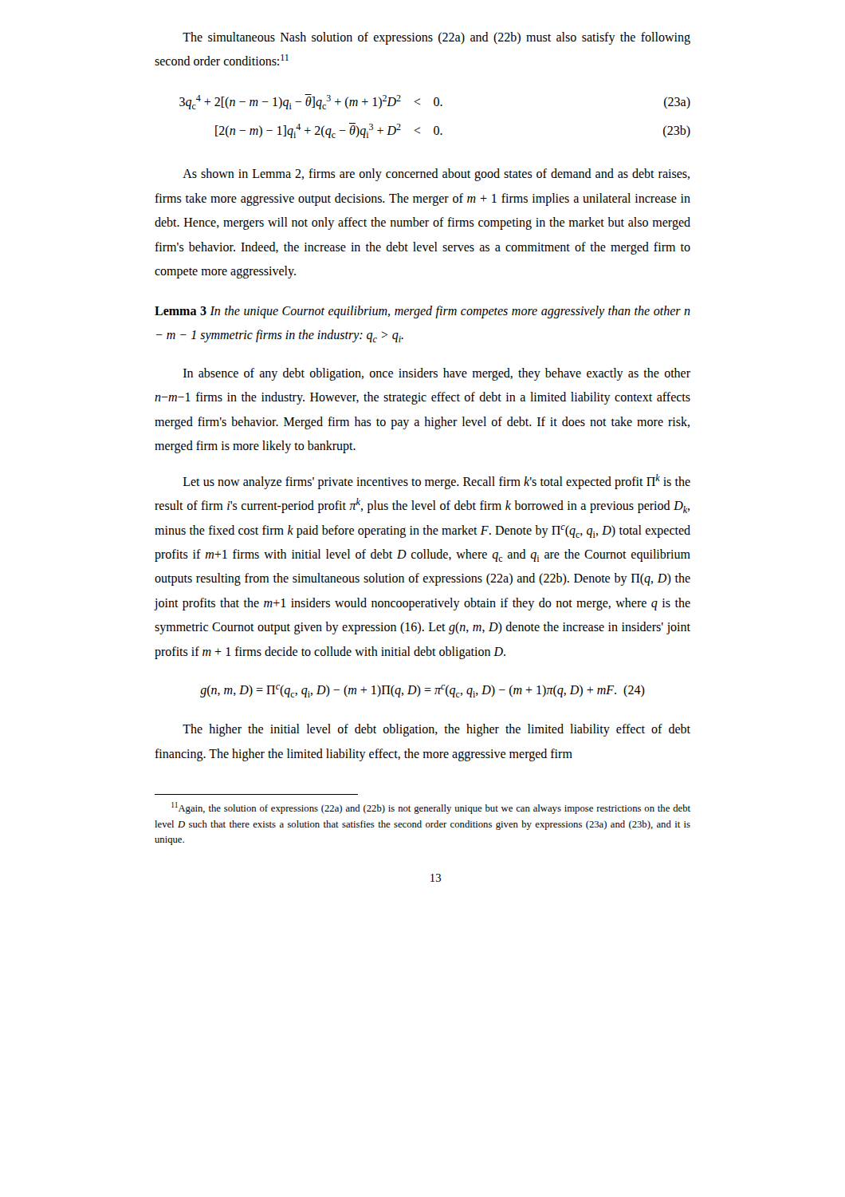The simultaneous Nash solution of expressions (22a) and (22b) must also satisfy the following second order conditions:11
| 3 q c 4 + 2[( n − m − 1) q i − θ ] q c 3 + ( m + 1) 2 D 2 | < | 0. | (23a) |
| [2( n − m ) − 1] q i 4 + 2( q c − θ ) q i 3 + D 2 | < | 0. | (23b) |
As shown in Lemma 2, firms are only concerned about good states of demand and as debt raises, firms take more aggressive output decisions. The merger of m + 1 firms implies a unilateral increase in debt. Hence, mergers will not only affect the number of firms competing in the market but also merged firm's behavior. Indeed, the increase in the debt level serves as a commitment of the merged firm to compete more aggressively.
Lemma 3 In the unique Cournot equilibrium, merged firm competes more aggressively than the other n − m − 1 symmetric firms in the industry: qc > qi.
In absence of any debt obligation, once insiders have merged, they behave exactly as the other n−m−1 firms in the industry. However, the strategic effect of debt in a limited liability context affects merged firm's behavior. Merged firm has to pay a higher level of debt. If it does not take more risk, merged firm is more likely to bankrupt.
Let us now analyze firms' private incentives to merge. Recall firm k's total expected profit Πk is the result of firm i's current-period profit πk, plus the level of debt firm k borrowed in a previous period Dk, minus the fixed cost firm k paid before operating in the market F. Denote by Πc(qc, qi, D) total expected profits if m+1 firms with initial level of debt D collude, where qc and qi are the Cournot equilibrium outputs resulting from the simultaneous solution of expressions (22a) and (22b). Denote by Π(q, D) the joint profits that the m+1 insiders would noncooperatively obtain if they do not merge, where q is the symmetric Cournot output given by expression (16). Let g(n, m, D) denote the increase in insiders' joint profits if m + 1 firms decide to collude with initial debt obligation D.
g(n, m, D) = Πc(qc, qi, D) − (m + 1)Π(q, D) = πc(qc, qi, D) − (m + 1)π(q, D) + mF. (24)
The higher the initial level of debt obligation, the higher the limited liability effect of debt financing. The higher the limited liability effect, the more aggressive merged firm
11Again, the solution of expressions (22a) and (22b) is not generally unique but we can always impose restrictions on the debt level D such that there exists a solution that satisfies the second order conditions given by expressions (23a) and (23b), and it is unique.
13